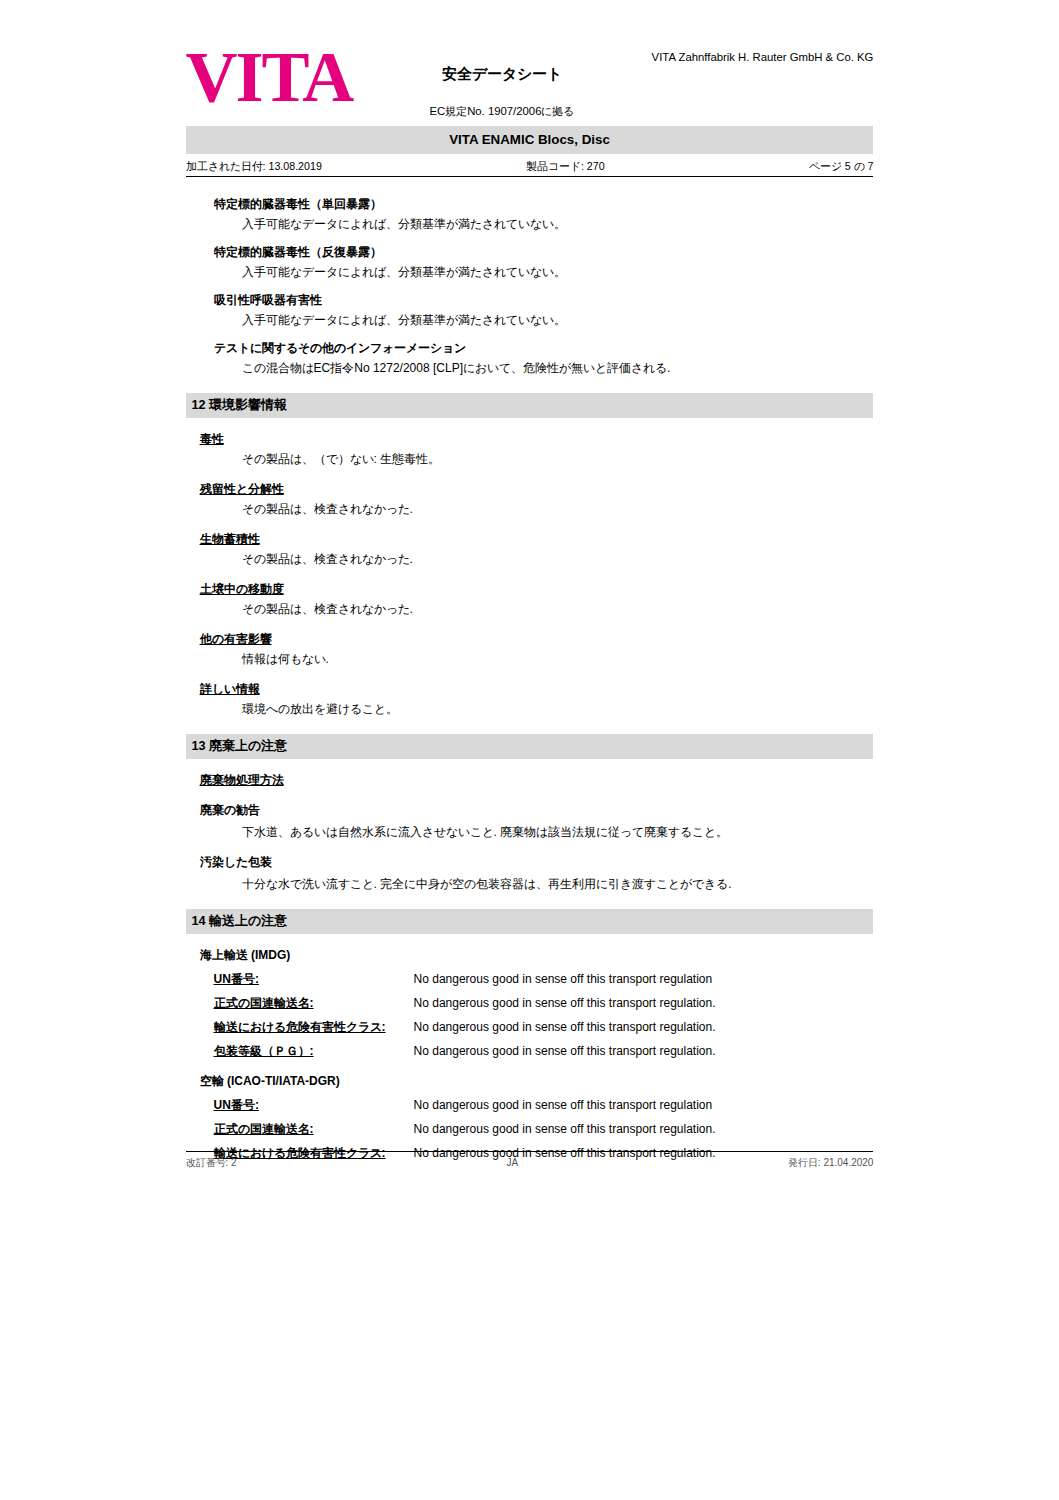VITA
安全データシート
EC規定No. 1907/2006に拠る
VITA Zahnffabrik H. Rauter GmbH & Co. KG
VITA ENAMIC Blocs, Disc
加工された日付: 13.08.2019
製品コード: 270
ページ 5 の 7
特定標的臓器毒性（単回暴露）
入手可能なデータによれば、分類基準が満たされていない。
特定標的臓器毒性（反復暴露）
入手可能なデータによれば、分類基準が満たされていない。
吸引性呼吸器有害性
入手可能なデータによれば、分類基準が満たされていない。
テストに関するその他のインフォーメーション
この混合物はEC指令No 1272/2008 [CLP]において、危険性が無いと評価される.
12 環境影響情報
毒性
その製品は、（で）ない: 生態毒性。
残留性と分解性
その製品は、検査されなかった.
生物蓄積性
その製品は、検査されなかった.
土壌中の移動度
その製品は、検査されなかった.
他の有害影響
情報は何もない.
詳しい情報
環境への放出を避けること。
13 廃棄上の注意
廃棄物処理方法
廃棄の勧告
下水道、あるいは自然水系に流入させないこと. 廃棄物は該当法規に従って廃棄すること。
汚染した包装
十分な水で洗い流すこと. 完全に中身が空の包装容器は、再生利用に引き渡すことができる.
14 輸送上の注意
海上輸送 (IMDG)
UN番号:
No dangerous good in sense off this transport regulation
正式の国連輸送名:
No dangerous good in sense off this transport regulation.
輸送における危険有害性クラス:
No dangerous good in sense off this transport regulation.
包装等級（ＰＧ）:
No dangerous good in sense off this transport regulation.
空輸 (ICAO-TI/IATA-DGR)
UN番号:
No dangerous good in sense off this transport regulation
正式の国連輸送名:
No dangerous good in sense off this transport regulation.
輸送における危険有害性クラス:
No dangerous good in sense off this transport regulation.
改訂番号: 2
JA
発行日: 21.04.2020